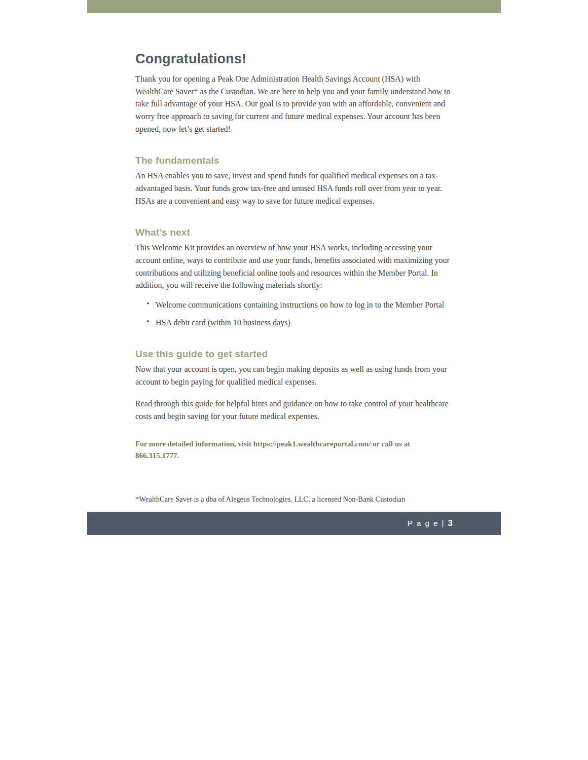Congratulations!
Thank you for opening a Peak One Administration Health Savings Account (HSA) with WealthCare Saver* as the Custodian. We are here to help you and your family understand how to take full advantage of your HSA. Our goal is to provide you with an affordable, convenient and worry free approach to saving for current and future medical expenses. Your account has been opened, now let’s get started!
The fundamentals
An HSA enables you to save, invest and spend funds for qualified medical expenses on a tax-advantaged basis. Your funds grow tax-free and unused HSA funds roll over from year to year. HSAs are a convenient and easy way to save for future medical expenses.
What’s next
This Welcome Kit provides an overview of how your HSA works, including accessing your account online, ways to contribute and use your funds, benefits associated with maximizing your contributions and utilizing beneficial online tools and resources within the Member Portal. In addition, you will receive the following materials shortly:
Welcome communications containing instructions on how to log in to the Member Portal
HSA debit card (within 10 business days)
Use this guide to get started
Now that your account is open, you can begin making deposits as well as using funds from your account to begin paying for qualified medical expenses.
Read through this guide for helpful hints and guidance on how to take control of your healthcare costs and begin saving for your future medical expenses.
For more detailed information, visit https://peak1.wealthcareportal.com/ or call us at 866.315.1777.
*WealthCare Saver is a dba of Alegeus Technologies, LLC, a licensed Non-Bank Custodian
P a g e | 3